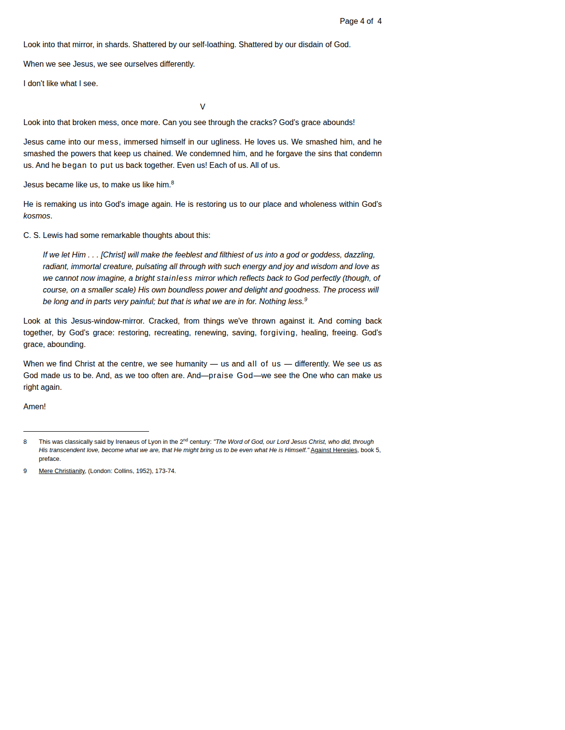Page 4 of 4
Look into that mirror, in shards. Shattered by our self-loathing. Shattered by our disdain of God.
When we see Jesus, we see ourselves differently.
I don't like what I see.
V
Look into that broken mess, once more. Can you see through the cracks? God's grace abounds!
Jesus came into our mess, immersed himself in our ugliness. He loves us. We smashed him, and he smashed the powers that keep us chained. We condemned him, and he forgave the sins that condemn us. And he began to put us back together. Even us! Each of us. All of us.
Jesus became like us, to make us like him.8
He is remaking us into God's image again. He is restoring us to our place and wholeness within God's kosmos.
C. S. Lewis had some remarkable thoughts about this:
If we let Him . . . [Christ] will make the feeblest and filthiest of us into a god or goddess, dazzling, radiant, immortal creature, pulsating all through with such energy and joy and wisdom and love as we cannot now imagine, a bright stainless mirror which reflects back to God perfectly (though, of course, on a smaller scale) His own boundless power and delight and goodness. The process will be long and in parts very painful; but that is what we are in for. Nothing less.9
Look at this Jesus-window-mirror. Cracked, from things we've thrown against it. And coming back together, by God's grace: restoring, recreating, renewing, saving, forgiving, healing, freeing. God's grace, abounding.
When we find Christ at the centre, we see humanity — us and all of us — differently. We see us as God made us to be. And, as we too often are. And—praise God—we see the One who can make us right again.
Amen!
8
This was classically said by Irenaeus of Lyon in the 2nd century: "The Word of God, our Lord Jesus Christ, who did, through His transcendent love, become what we are, that He might bring us to be even what He is Himself." Against Heresies, book 5, preface.
9
Mere Christianity, (London: Collins, 1952), 173-74.